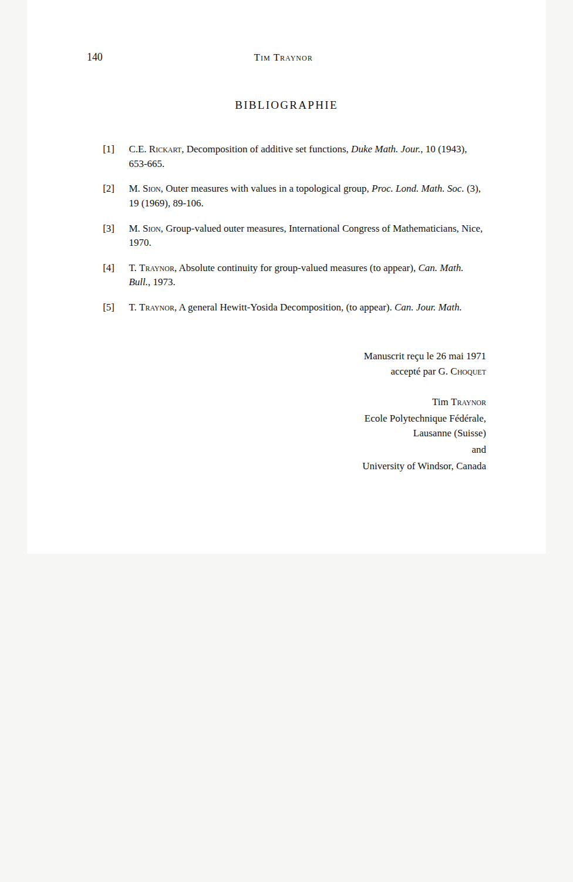140
Tim Traynor
BIBLIOGRAPHIE
[1] C.E. Rickart, Decomposition of additive set functions, Duke Math. Jour., 10 (1943), 653-665.
[2] M. Sion, Outer measures with values in a topological group, Proc. Lond. Math. Soc. (3), 19 (1969), 89-106.
[3] M. Sion, Group-valued outer measures, International Congress of Mathematicians, Nice, 1970.
[4] T. Traynor, Absolute continuity for group-valued measures (to appear), Can. Math. Bull., 1973.
[5] T. Traynor, A general Hewitt-Yosida Decomposition, (to appear). Can. Jour. Math.
Manuscrit reçu le 26 mai 1971
accepté par G. Choquet
Tim Traynor
Ecole Polytechnique Fédérale,
Lausanne (Suisse)
and
University of Windsor, Canada